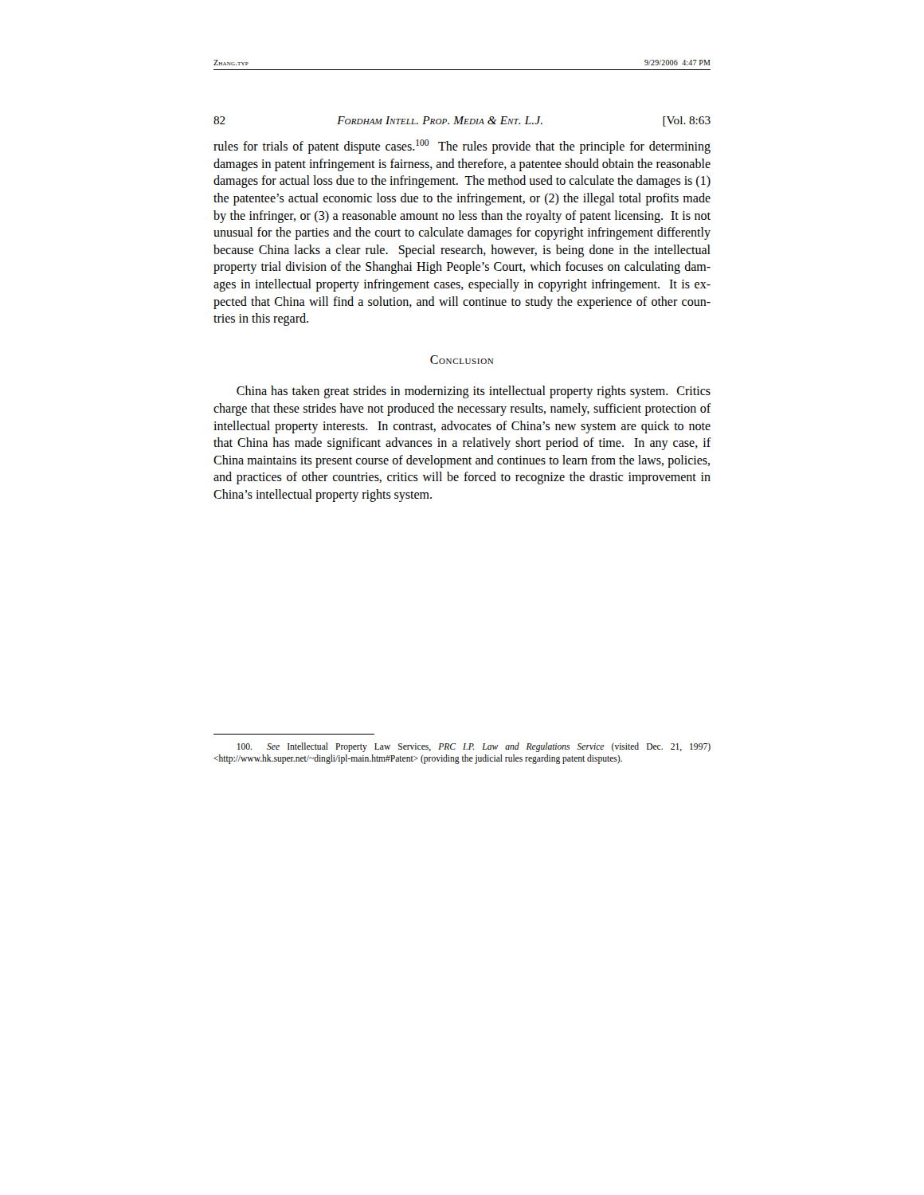Zhang.Typ 9/29/2006 4:47 PM
82 Fordham Intell. Prop. Media & Ent. L.J. [Vol. 8:63
rules for trials of patent dispute cases.100 The rules provide that the principle for determining damages in patent infringement is fairness, and therefore, a patentee should obtain the reasonable damages for actual loss due to the infringement. The method used to calculate the damages is (1) the patentee’s actual economic loss due to the infringement, or (2) the illegal total profits made by the infringer, or (3) a reasonable amount no less than the royalty of patent licensing. It is not unusual for the parties and the court to calculate damages for copyright infringement differently because China lacks a clear rule. Special research, however, is being done in the intellectual property trial division of the Shanghai High People’s Court, which focuses on calculating damages in intellectual property infringement cases, especially in copyright infringement. It is expected that China will find a solution, and will continue to study the experience of other countries in this regard.
Conclusion
China has taken great strides in modernizing its intellectual property rights system. Critics charge that these strides have not produced the necessary results, namely, sufficient protection of intellectual property interests. In contrast, advocates of China’s new system are quick to note that China has made significant advances in a relatively short period of time. In any case, if China maintains its present course of development and continues to learn from the laws, policies, and practices of other countries, critics will be forced to recognize the drastic improvement in China’s intellectual property rights system.
100. See Intellectual Property Law Services, PRC I.P. Law and Regulations Service (visited Dec. 21, 1997) <http://www.hk.super.net/~dingli/ipl-main.htm#Patent> (providing the judicial rules regarding patent disputes).